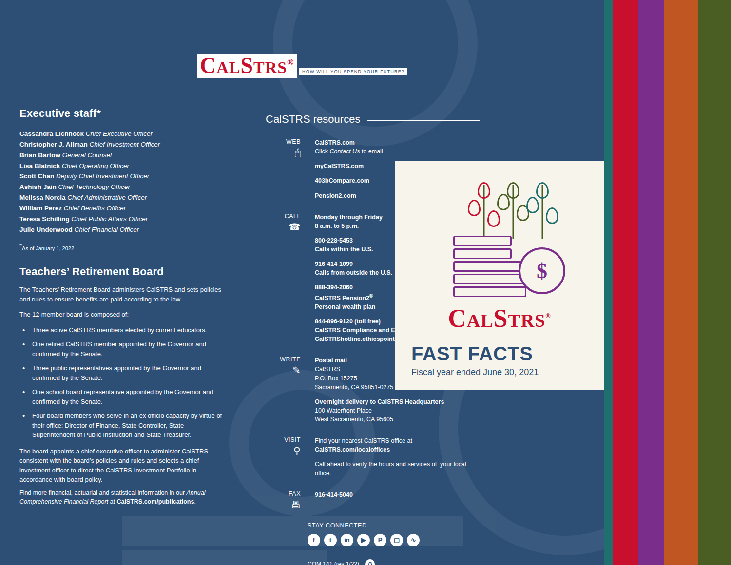CALSTRS®
HOW WILL YOU SPEND YOUR FUTURE?
Executive staff*
Cassandra Lichnock Chief Executive Officer
Christopher J. Ailman Chief Investment Officer
Brian Bartow General Counsel
Lisa Blatnick Chief Operating Officer
Scott Chan Deputy Chief Investment Officer
Ashish Jain Chief Technology Officer
Melissa Norcia Chief Administrative Officer
William Perez Chief Benefits Officer
Teresa Schilling Chief Public Affairs Officer
Julie Underwood Chief Financial Officer
*As of January 1, 2022
Teachers’ Retirement Board
The Teachers’ Retirement Board administers CalSTRS and sets policies and rules to ensure benefits are paid according to the law.
The 12-member board is composed of:
Three active CalSTRS members elected by current educators.
One retired CalSTRS member appointed by the Governor and confirmed by the Senate.
Three public representatives appointed by the Governor and confirmed by the Senate.
One school board representative appointed by the Governor and confirmed by the Senate.
Four board members who serve in an ex officio capacity by virtue of their office: Director of Finance, State Controller, State Superintendent of Public Instruction and State Treasurer.
The board appoints a chief executive officer to administer CalSTRS consistent with the board’s policies and rules and selects a chief investment officer to direct the CalSTRS Investment Portfolio in accordance with board policy.
Find more financial, actuarial and statistical information in our Annual Comprehensive Financial Report at CalSTRS.com/publications.
CalSTRS resources
WEB🖱
CalSTRS.com
Click Contact Us to email
myCalSTRS.com
403bCompare.com
Pension2.com
CALL☎
Monday through Friday
8 a.m. to 5 p.m.
800-228-5453
Calls within the U.S.
916-414-1099
Calls from outside the U.S.
888-394-2060
CalSTRS Pension2®
Personal wealth plan
844-896-9120 (toll free)
CalSTRS Compliance and Ethics Hotline
CalSTRShotline.ethicspoint.com
WRITE✎
Postal mail
CalSTRS
P.O. Box 15275
Sacramento, CA 95851-0275
Overnight delivery to CalSTRS Headquarters
100 Waterfront Place
West Sacramento, CA 95605
VISIT⚲
Find your nearest CalSTRS office at
CalSTRS.com/localoffices
Call ahead to verify the hours and services of your local office.
FAX🖶
916-414-5040
STAY CONNECTED
f t in ▶ P ▢ ∿
COM 141 (rev 1/22) ♻
$
CALSTRS®
FAST FACTS
Fiscal year ended June 30, 2021